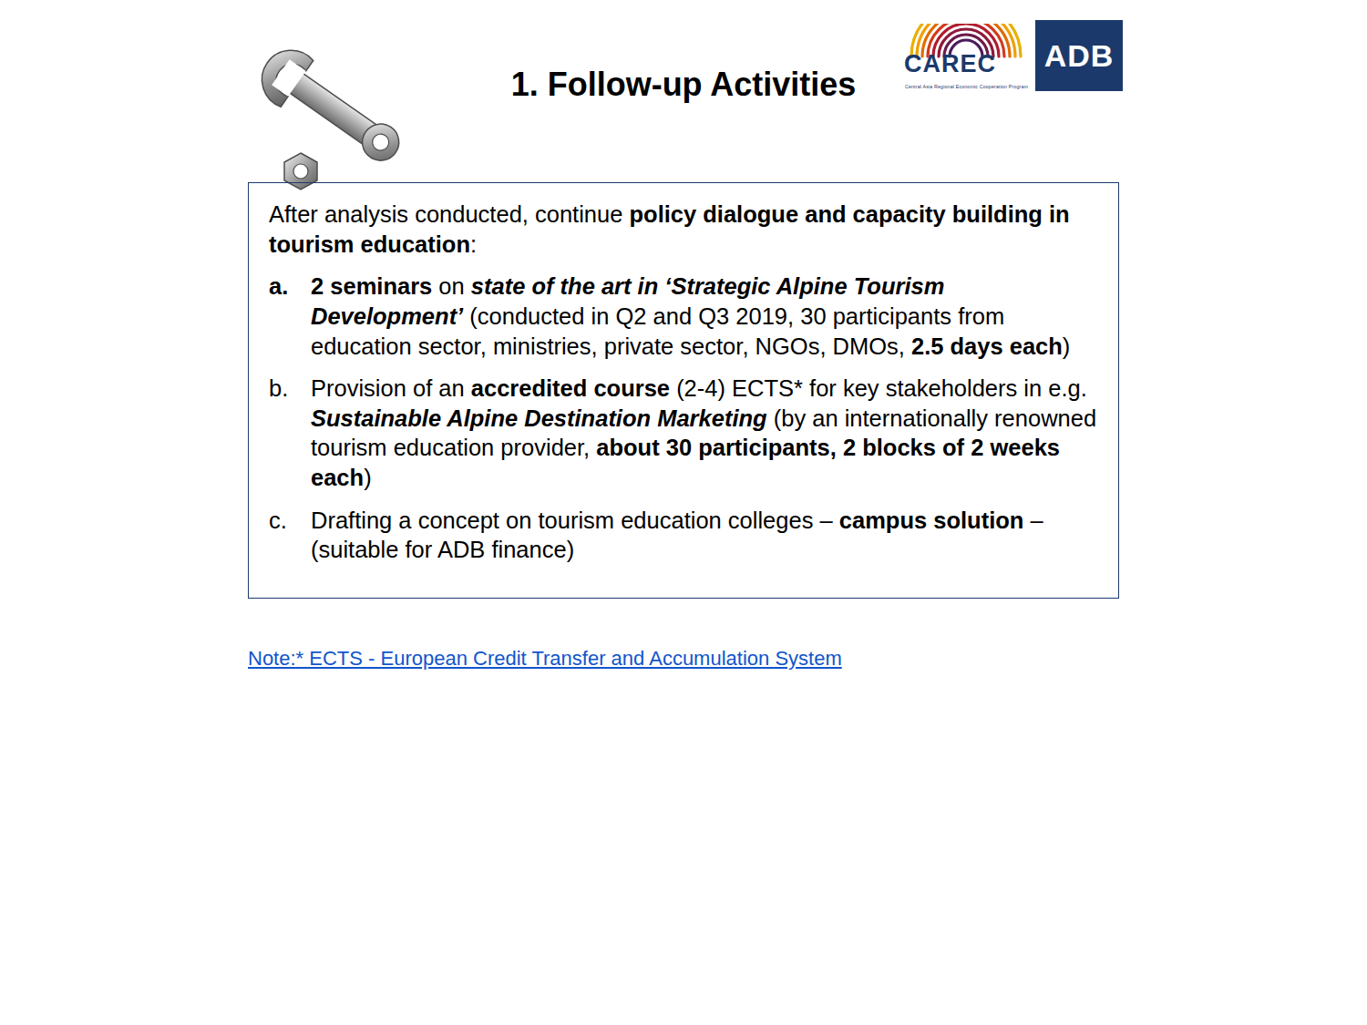CAREC
Central Asia Regional Economic Cooperation Program
ADB
1. Follow-up Activities
After analysis conducted, continue policy dialogue and capacity building in tourism education:
a. 2 seminars on state of the art in ‘Strategic Alpine Tourism Development’ (conducted in Q2 and Q3 2019, 30 participants from education sector, ministries, private sector, NGOs, DMOs, 2.5 days each)
b. Provision of an accredited course (2-4) ECTS* for key stakeholders in e.g. Sustainable Alpine Destination Marketing (by an internationally renowned tourism education provider, about 30 participants, 2 blocks of 2 weeks each)
c. Drafting a concept on tourism education colleges – campus solution – (suitable for ADB finance)
Note:* ECTS - European Credit Transfer and Accumulation System